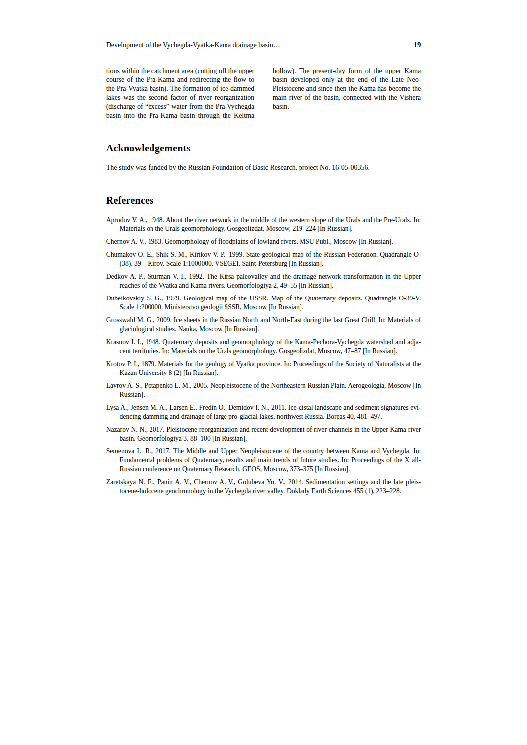Development of the Vychegda-Vyatka-Kama drainage basin… 19
tions within the catchment area (cutting off the upper course of the Pra-Kama and redirecting the flow to the Pra-Vyatka basin). The formation of ice-dammed lakes was the second factor of river reorganization (discharge of “excess” water from the Pra-Vychegda basin into the Pra-Kama basin through the Keltma hollow). The present-day form of the upper Kama basin developed only at the end of the Late Neo-Pleistocene and since then the Kama has become the main river of the basin, connected with the Vishera basin.
Acknowledgements
The study was funded by the Russian Foundation of Basic Research, project No. 16-05-00356.
References
Aprodov V. A., 1948. About the river network in the middle of the western slope of the Urals and the Pre-Urals. In: Materials on the Urals geomorphology. Gosgeolizdat, Moscow, 219–224 [In Russian].
Chernov A. V., 1983. Geomorphology of floodplains of lowland rivers. MSU Publ., Moscow [In Russian].
Chumakov O. E., Shik S. M., Kirikov V. P., 1999. State geological map of the Russian Federation. Quadrangle O-(38), 39 – Kirov. Scale 1:1000000. VSEGEI, Saint-Petersburg [In Russian].
Dedkov A. P., Sturman V. I., 1992. The Kirsa paleovalley and the drainage network transformation in the Upper reaches of the Vyatka and Kama rivers. Geomorfologiya 2, 49–55 [In Russian].
Dubeikovskiy S. G., 1979. Geological map of the USSR. Map of the Quaternary deposits. Quadrangle O-39-V. Scale 1:200000. Ministerstvo geologii SSSR, Moscow [In Russian].
Grosswald M. G., 2009. Ice sheets in the Russian North and North-East during the last Great Chill. In: Materials of glaciological studies. Nauka, Moscow [In Russian].
Krasnov I. I., 1948. Quaternary deposits and geomorphology of the Kama-Pechora-Vychegda watershed and adjacent territories. In: Materials on the Urals geomorphology. Gosgeolizdat, Moscow, 47–87 [In Russian].
Krotov P. I., 1879. Materials for the geology of Vyatka province. In: Proceedings of the Society of Naturalists at the Kazan University 8 (2) [In Russian].
Lavrov A. S., Potapenko L. M., 2005. Neopleistocene of the Northeastern Russian Plain. Aerogeologia, Moscow [In Russian].
Lysa A., Jensen M. A., Larsen E., Fredin O., Demidov I. N., 2011. Ice-distal landscape and sediment signatures evidencing damming and drainage of large pro-glacial lakes, northwest Russia. Boreas 40, 481–497.
Nazarov N. N., 2017. Pleistocene reorganization and recent development of river channels in the Upper Kama river basin. Geomorfologiya 3, 88–100 [In Russian].
Semenova L. R., 2017. The Middle and Upper Neopleistocene of the country between Kama and Vychegda. In: Fundamental problems of Quaternary, results and main trends of future studies. In: Proceedings of the X all-Russian conference on Quaternary Research. GEOS, Moscow, 373–375 [In Russian].
Zaretskaya N. E., Panin A. V., Chernov A. V., Golubeva Yu. V., 2014. Sedimentation settings and the late pleistocene-holocene geochronology in the Vychegda river valley. Doklady Earth Sciences 455 (1), 223–228.